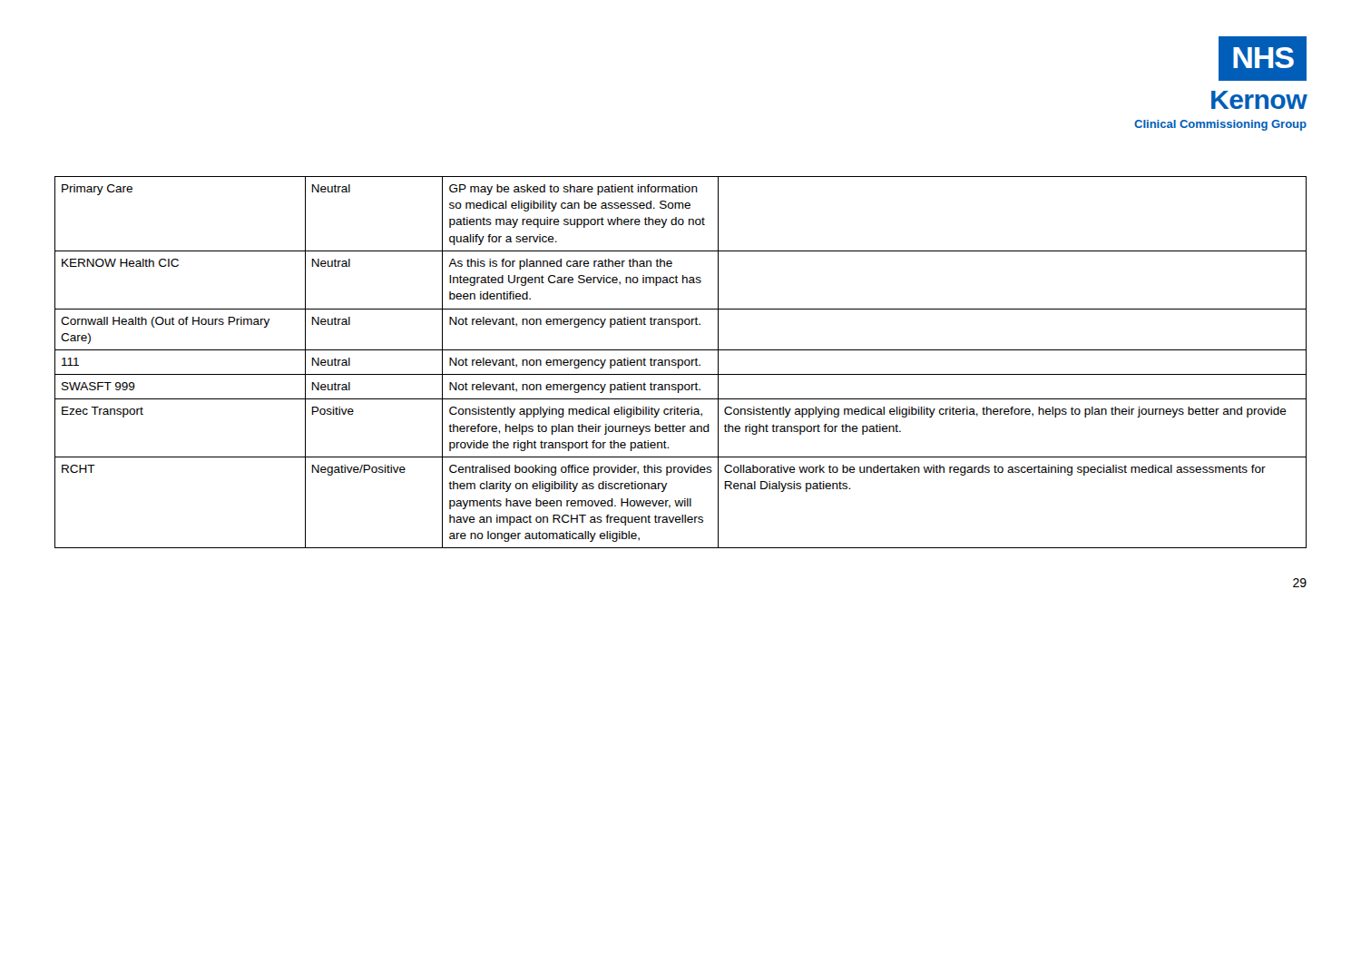NHS
Kernow
Clinical Commissioning Group
| Primary Care | Neutral | GP may be asked to share patient information so medical eligibility can be assessed. Some patients may require support where they do not qualify for a service. | |
| KERNOW Health CIC | Neutral | As this is for planned care rather than the Integrated Urgent Care Service, no impact has been identified. | |
| Cornwall Health (Out of Hours Primary Care) | Neutral | Not relevant, non emergency patient transport. | |
| 111 | Neutral | Not relevant, non emergency patient transport. | |
| SWASFT 999 | Neutral | Not relevant, non emergency patient transport. | |
| Ezec Transport | Positive | Consistently applying medical eligibility criteria, therefore, helps to plan their journeys better and provide the right transport for the patient. | Consistently applying medical eligibility criteria, therefore, helps to plan their journeys better and provide the right transport for the patient. |
| RCHT | Negative/Positive | Centralised booking office provider, this provides them clarity on eligibility as discretionary payments have been removed. However, will have an impact on RCHT as frequent travellers are no longer automatically eligible, | Collaborative work to be undertaken with regards to ascertaining specialist medical assessments for Renal Dialysis patients. |
29